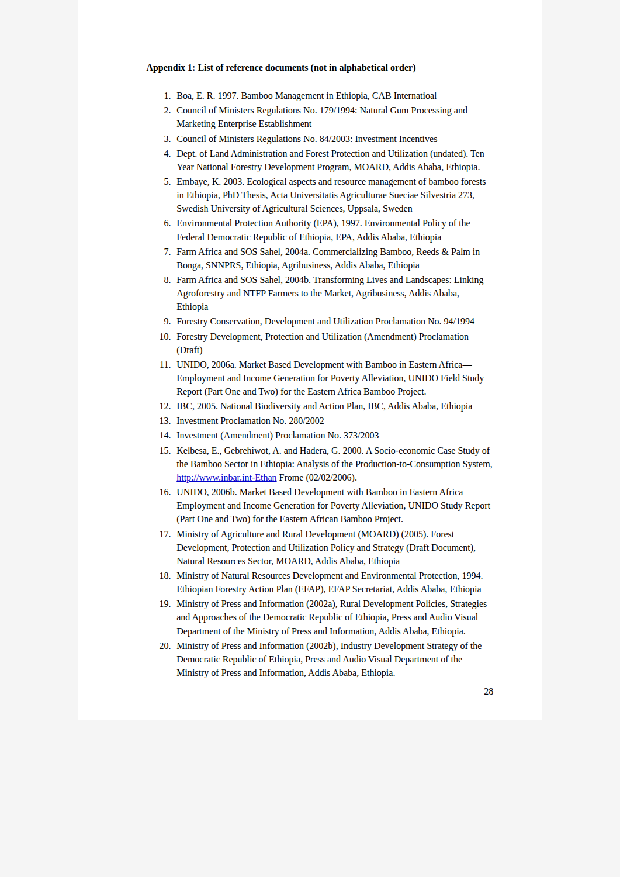Appendix 1: List of reference documents (not in alphabetical order)
Boa, E. R. 1997. Bamboo Management in Ethiopia, CAB Internatioal
Council of Ministers Regulations No. 179/1994: Natural Gum Processing and Marketing Enterprise Establishment
Council of Ministers Regulations No. 84/2003: Investment Incentives
Dept. of Land Administration and Forest Protection and Utilization (undated). Ten Year National Forestry Development Program, MOARD, Addis Ababa, Ethiopia.
Embaye, K. 2003. Ecological aspects and resource management of bamboo forests in Ethiopia, PhD Thesis, Acta Universitatis Agriculturae Sueciae Silvestria 273, Swedish University of Agricultural Sciences, Uppsala, Sweden
Environmental Protection Authority (EPA), 1997. Environmental Policy of the Federal Democratic Republic of Ethiopia, EPA, Addis Ababa, Ethiopia
Farm Africa and SOS Sahel, 2004a. Commercializing Bamboo, Reeds & Palm in Bonga, SNNPRS, Ethiopia, Agribusiness, Addis Ababa, Ethiopia
Farm Africa and SOS Sahel, 2004b. Transforming Lives and Landscapes: Linking Agroforestry and NTFP Farmers to the Market, Agribusiness, Addis Ababa, Ethiopia
Forestry Conservation, Development and Utilization Proclamation No. 94/1994
Forestry Development, Protection and Utilization (Amendment) Proclamation (Draft)
UNIDO, 2006a. Market Based Development with Bamboo in Eastern Africa—Employment and Income Generation for Poverty Alleviation, UNIDO Field Study Report (Part One and Two) for the Eastern Africa Bamboo Project.
IBC, 2005. National Biodiversity and Action Plan, IBC, Addis Ababa, Ethiopia
Investment Proclamation No. 280/2002
Investment (Amendment) Proclamation No. 373/2003
Kelbesa, E., Gebrehiwot, A. and Hadera, G. 2000. A Socio-economic Case Study of the Bamboo Sector in Ethiopia: Analysis of the Production-to-Consumption System, http://www.inbar.int-Ethan Frome (02/02/2006).
UNIDO, 2006b. Market Based Development with Bamboo in Eastern Africa—Employment and Income Generation for Poverty Alleviation, UNIDO Study Report (Part One and Two) for the Eastern African Bamboo Project.
Ministry of Agriculture and Rural Development (MOARD) (2005). Forest Development, Protection and Utilization Policy and Strategy (Draft Document), Natural Resources Sector, MOARD, Addis Ababa, Ethiopia
Ministry of Natural Resources Development and Environmental Protection, 1994. Ethiopian Forestry Action Plan (EFAP), EFAP Secretariat, Addis Ababa, Ethiopia
Ministry of Press and Information (2002a), Rural Development Policies, Strategies and Approaches of the Democratic Republic of Ethiopia, Press and Audio Visual Department of the Ministry of Press and Information, Addis Ababa, Ethiopia.
Ministry of Press and Information (2002b), Industry Development Strategy of the Democratic Republic of Ethiopia, Press and Audio Visual Department of the Ministry of Press and Information, Addis Ababa, Ethiopia.
28